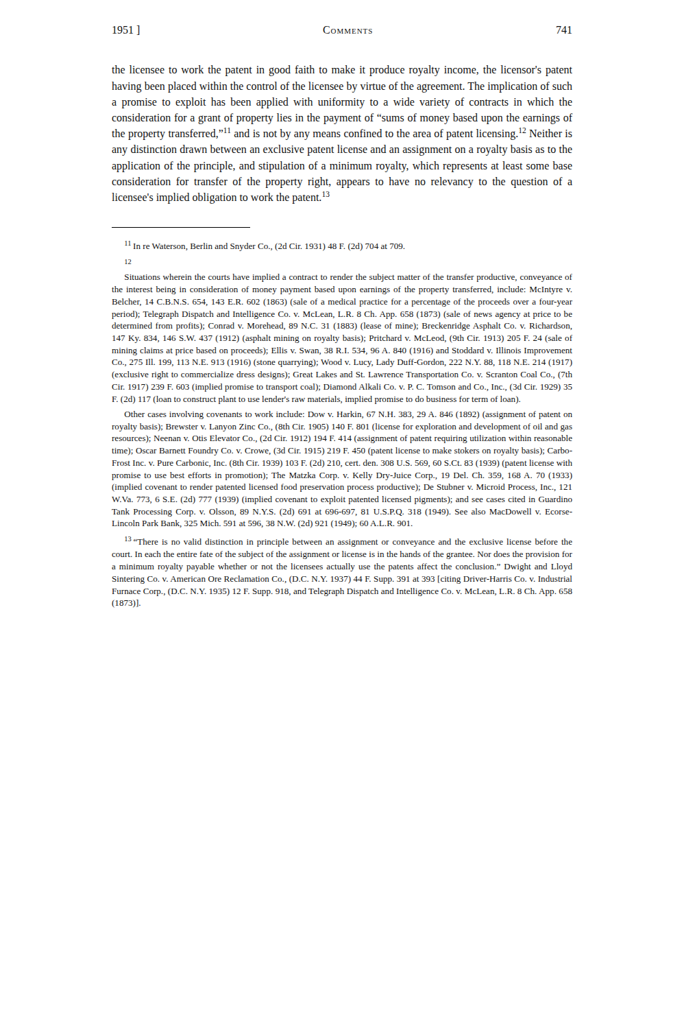1951 ] Comments 741
the licensee to work the patent in good faith to make it produce royalty income, the licensor's patent having been placed within the control of the licensee by virtue of the agreement. The implication of such a promise to exploit has been applied with uniformity to a wide variety of contracts in which the consideration for a grant of property lies in the payment of “sums of money based upon the earnings of the property transferred,”11 and is not by any means confined to the area of patent licensing.12 Neither is any distinction drawn between an exclusive patent license and an assignment on a royalty basis as to the application of the principle, and stipulation of a minimum royalty, which represents at least some base consideration for transfer of the property right, appears to have no relevancy to the question of a licensee's implied obligation to work the patent.13
In re Waterson, Berlin and Snyder Co., (2d Cir. 1931) 48 F. (2d) 704 at 709.
Situations wherein the courts have implied a contract to render the subject matter of the transfer productive, conveyance of the interest being in consideration of money payment based upon earnings of the property transferred, include: McIntyre v. Belcher, 14 C.B.N.S. 654, 143 E.R. 602 (1863) (sale of a medical practice for a percentage of the proceeds over a four-year period); Telegraph Dispatch and Intelligence Co. v. McLean, L.R. 8 Ch. App. 658 (1873) (sale of news agency at price to be determined from profits); Conrad v. Morehead, 89 N.C. 31 (1883) (lease of mine); Breckenridge Asphalt Co. v. Richardson, 147 Ky. 834, 146 S.W. 437 (1912) (asphalt mining on royalty basis); Pritchard v. McLeod, (9th Cir. 1913) 205 F. 24 (sale of mining claims at price based on proceeds); Ellis v. Swan, 38 R.I. 534, 96 A. 840 (1916) and Stoddard v. Illinois Improvement Co., 275 Ill. 199, 113 N.E. 913 (1916) (stone quarrying); Wood v. Lucy, Lady Duff-Gordon, 222 N.Y. 88, 118 N.E. 214 (1917) (exclusive right to commercialize dress designs); Great Lakes and St. Lawrence Transportation Co. v. Scranton Coal Co., (7th Cir. 1917) 239 F. 603 (implied promise to transport coal); Diamond Alkali Co. v. P. C. Tomson and Co., Inc., (3d Cir. 1929) 35 F. (2d) 117 (loan to construct plant to use lender's raw materials, implied promise to do business for term of loan).
Other cases involving covenants to work include: Dow v. Harkin, 67 N.H. 383, 29 A. 846 (1892) (assignment of patent on royalty basis); Brewster v. Lanyon Zinc Co., (8th Cir. 1905) 140 F. 801 (license for exploration and development of oil and gas resources); Neenan v. Otis Elevator Co., (2d Cir. 1912) 194 F. 414 (assignment of patent requiring utilization within reasonable time); Oscar Barnett Foundry Co. v. Crowe, (3d Cir. 1915) 219 F. 450 (patent license to make stokers on royalty basis); Carbo-Frost Inc. v. Pure Carbonic, Inc. (8th Cir. 1939) 103 F. (2d) 210, cert. den. 308 U.S. 569, 60 S.Ct. 83 (1939) (patent license with promise to use best efforts in promotion); The Matzka Corp. v. Kelly Dry-Juice Corp., 19 Del. Ch. 359, 168 A. 70 (1933) (implied covenant to render patented licensed food preservation process productive); De Stubner v. Microid Process, Inc., 121 W.Va. 773, 6 S.E. (2d) 777 (1939) (implied covenant to exploit patented licensed pigments); and see cases cited in Guardino Tank Processing Corp. v. Olsson, 89 N.Y.S. (2d) 691 at 696-697, 81 U.S.P.Q. 318 (1949). See also MacDowell v. Ecorse-Lincoln Park Bank, 325 Mich. 591 at 596, 38 N.W. (2d) 921 (1949); 60 A.L.R. 901.
“There is no valid distinction in principle between an assignment or conveyance and the exclusive license before the court. In each the entire fate of the subject of the assignment or license is in the hands of the grantee. Nor does the provision for a minimum royalty payable whether or not the licensees actually use the patents affect the conclusion.” Dwight and Lloyd Sintering Co. v. American Ore Reclamation Co., (D.C. N.Y. 1937) 44 F. Supp. 391 at 393 [citing Driver-Harris Co. v. Industrial Furnace Corp., (D.C. N.Y. 1935) 12 F. Supp. 918, and Telegraph Dispatch and Intelligence Co. v. McLean, L.R. 8 Ch. App. 658 (1873)].